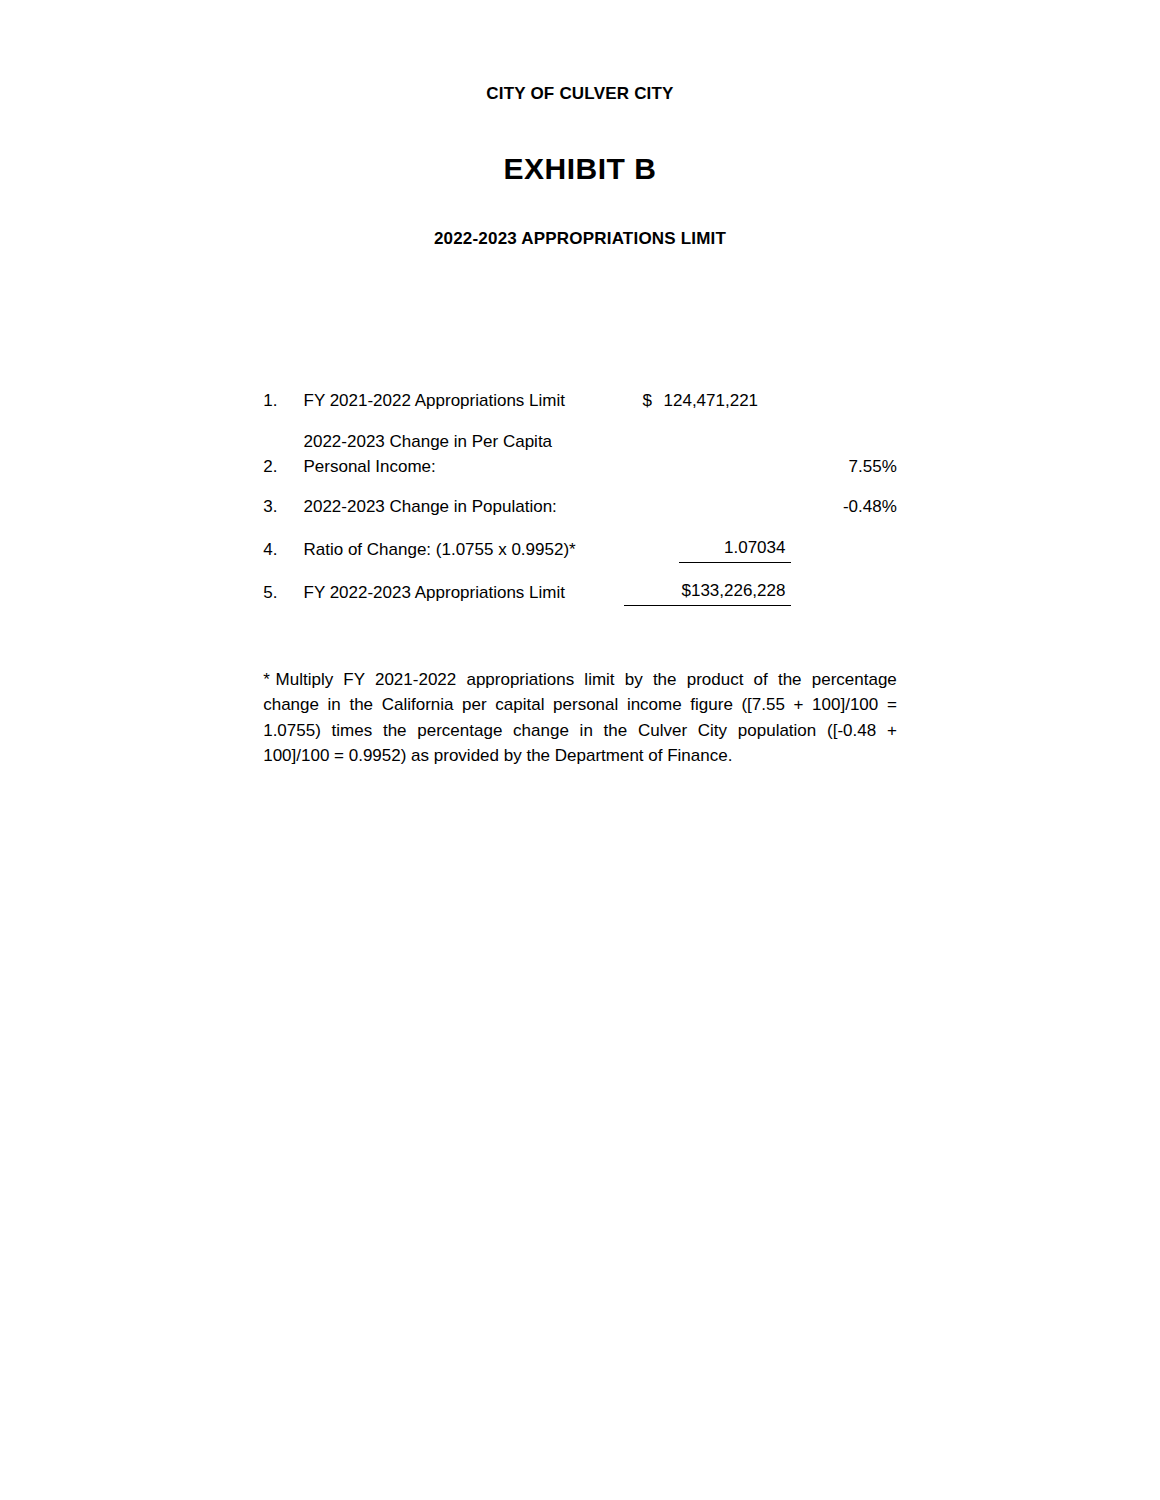CITY OF CULVER CITY
EXHIBIT B
2022-2023 APPROPRIATIONS LIMIT
| 1. | FY 2021-2022 Appropriations Limit | $ 124,471,221 | |
| 2. | 2022-2023 Change in Per Capita Personal Income: | | 7.55% |
| 3. | 2022-2023 Change in Population: | | -0.48% |
| 4. | Ratio of Change: (1.0755 x 0.9952)* | 1.07034 | |
| 5. | FY 2022-2023 Appropriations Limit | $ 133,226,228 | |
*Multiply FY 2021-2022 appropriations limit by the product of the percentage change in the California per capital personal income figure ([7.55 + 100]/100 = 1.0755) times the percentage change in the Culver City population ([-0.48 + 100]/100 = 0.9952) as provided by the Department of Finance.